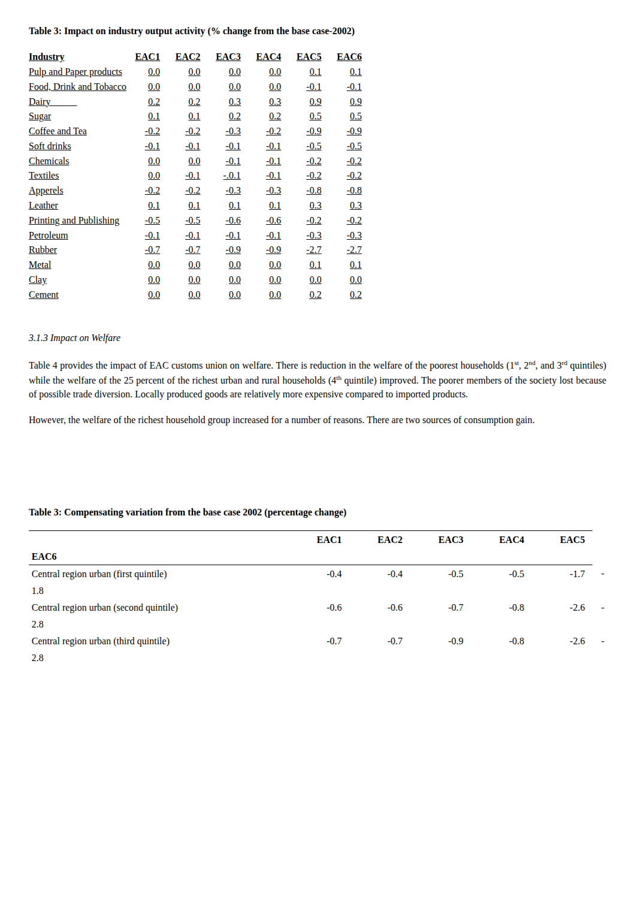Table 3: Impact on industry output activity (% change from the base case-2002)
| Industry | EAC1 | EAC2 | EAC3 | EAC4 | EAC5 | EAC6 |
| --- | --- | --- | --- | --- | --- | --- |
| Pulp and Paper products | 0.0 | 0.0 | 0.0 | 0.0 | 0.1 | 0.1 |
| Food, Drink and Tobacco | 0.0 | 0.0 | 0.0 | 0.0 | -0.1 | -0.1 |
| Dairy | 0.2 | 0.2 | 0.3 | 0.3 | 0.9 | 0.9 |
| Sugar | 0.1 | 0.1 | 0.2 | 0.2 | 0.5 | 0.5 |
| Coffee and Tea | -0.2 | -0.2 | -0.3 | -0.2 | -0.9 | -0.9 |
| Soft drinks | -0.1 | -0.1 | -0.1 | -0.1 | -0.5 | -0.5 |
| Chemicals | 0.0 | 0.0 | -0.1 | -0.1 | -0.2 | -0.2 |
| Textiles | 0.0 | -0.1 | -.0.1 | -0.1 | -0.2 | -0.2 |
| Apperels | -0.2 | -0.2 | -0.3 | -0.3 | -0.8 | -0.8 |
| Leather | 0.1 | 0.1 | 0.1 | 0.1 | 0.3 | 0.3 |
| Printing and Publishing | -0.5 | -0.5 | -0.6 | -0.6 | -0.2 | -0.2 |
| Petroleum | -0.1 | -0.1 | -0.1 | -0.1 | -0.3 | -0.3 |
| Rubber | -0.7 | -0.7 | -0.9 | -0.9 | -2.7 | -2.7 |
| Metal | 0.0 | 0.0 | 0.0 | 0.0 | 0.1 | 0.1 |
| Clay | 0.0 | 0.0 | 0.0 | 0.0 | 0.0 | 0.0 |
| Cement | 0.0 | 0.0 | 0.0 | 0.0 | 0.2 | 0.2 |
3.1.3 Impact on Welfare
Table 4 provides the impact of EAC customs union on welfare. There is reduction in the welfare of the poorest households (1st, 2nd, and 3rd quintiles) while the welfare of the 25 percent of the richest urban and rural households (4th quintile) improved. The poorer members of the society lost because of possible trade diversion. Locally produced goods are relatively more expensive compared to imported products.
However, the welfare of the richest household group increased for a number of reasons. There are two sources of consumption gain.
Table 3: Compensating variation from the base case 2002 (percentage change)
| | EAC1 | EAC2 | EAC3 | EAC4 | EAC5 |
| --- | --- | --- | --- | --- | --- |
| EAC6 | | | | | |
| Central region urban (first quintile) | -0.4 | -0.4 | -0.5 | -0.5 | -1.7 | - |
| 1.8 | | | | | | |
| Central region urban (second quintile) | -0.6 | -0.6 | -0.7 | -0.8 | -2.6 | - |
| 2.8 | | | | | | |
| Central region urban (third quintile) | -0.7 | -0.7 | -0.9 | -0.8 | -2.6 | - |
| 2.8 | | | | | | |